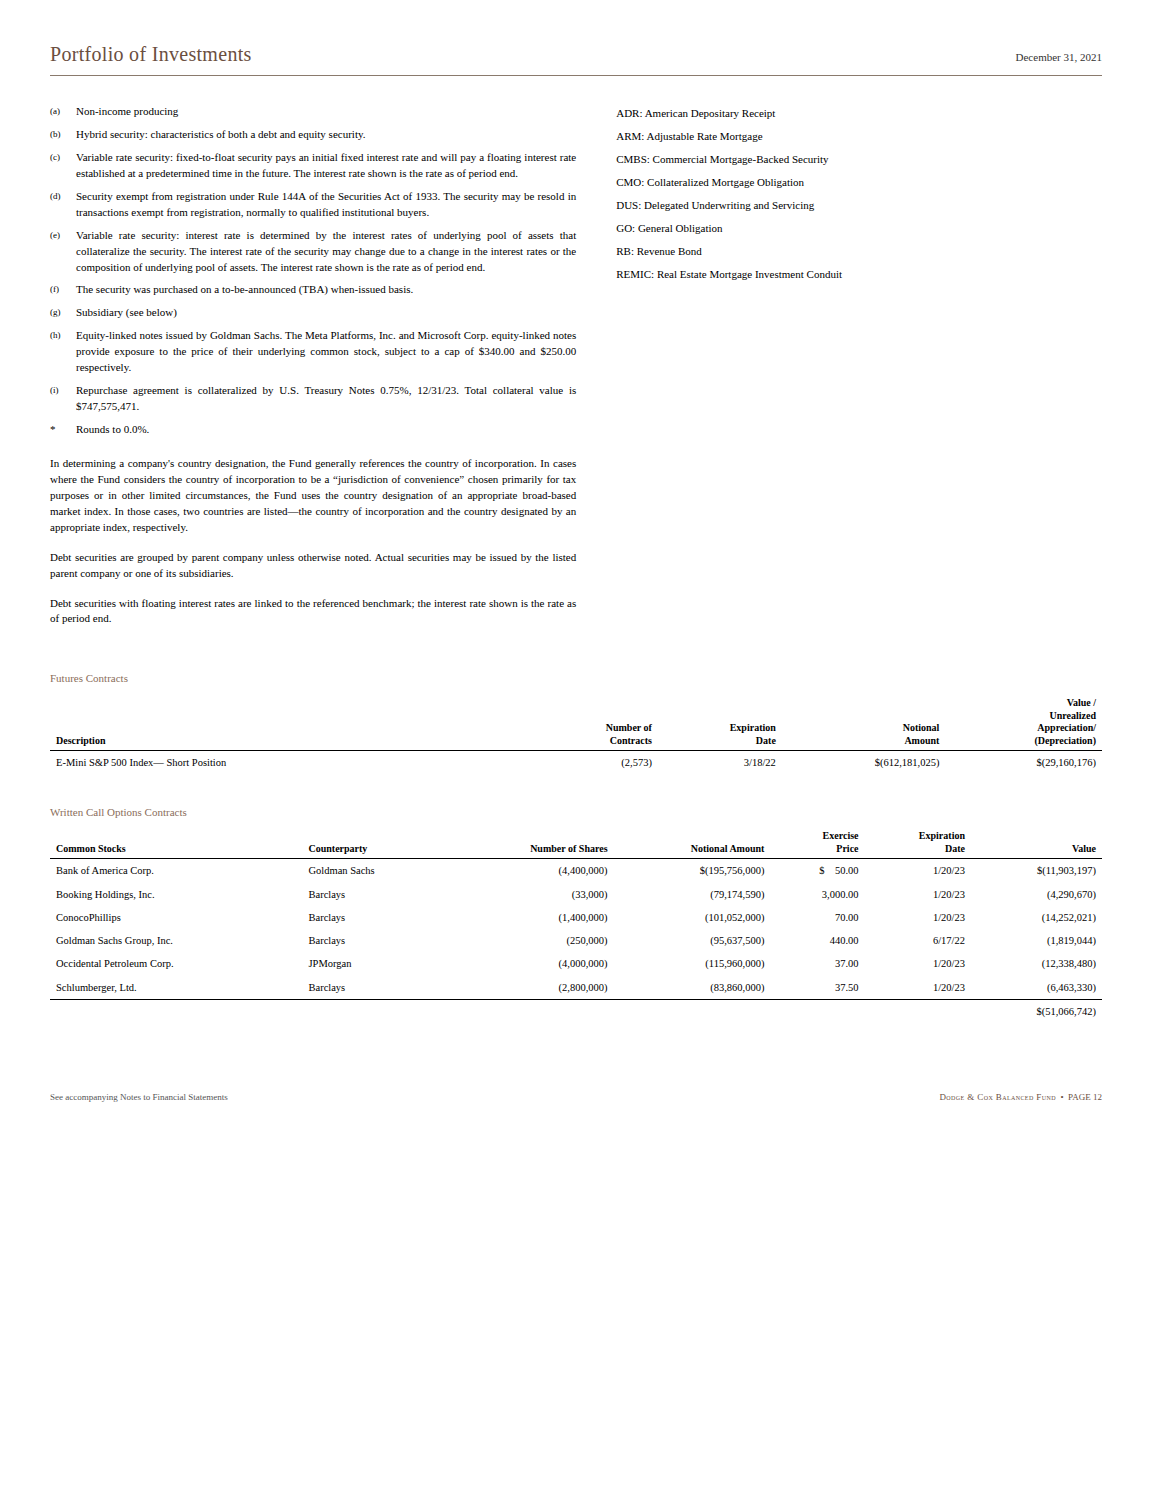Portfolio of Investments
December 31, 2021
(a) Non-income producing
(b) Hybrid security: characteristics of both a debt and equity security.
(c) Variable rate security: fixed-to-float security pays an initial fixed interest rate and will pay a floating interest rate established at a predetermined time in the future. The interest rate shown is the rate as of period end.
(d) Security exempt from registration under Rule 144A of the Securities Act of 1933. The security may be resold in transactions exempt from registration, normally to qualified institutional buyers.
(e) Variable rate security: interest rate is determined by the interest rates of underlying pool of assets that collateralize the security. The interest rate of the security may change due to a change in the interest rates or the composition of underlying pool of assets. The interest rate shown is the rate as of period end.
(f) The security was purchased on a to-be-announced (TBA) when-issued basis.
(g) Subsidiary (see below)
(h) Equity-linked notes issued by Goldman Sachs. The Meta Platforms, Inc. and Microsoft Corp. equity-linked notes provide exposure to the price of their underlying common stock, subject to a cap of $340.00 and $250.00 respectively.
(i) Repurchase agreement is collateralized by U.S. Treasury Notes 0.75%, 12/31/23. Total collateral value is $747,575,471.
*Rounds to 0.0%.
In determining a company's country designation, the Fund generally references the country of incorporation. In cases where the Fund considers the country of incorporation to be a “jurisdiction of convenience” chosen primarily for tax purposes or in other limited circumstances, the Fund uses the country designation of an appropriate broad-based market index. In those cases, two countries are listed—the country of incorporation and the country designated by an appropriate index, respectively.
Debt securities are grouped by parent company unless otherwise noted. Actual securities may be issued by the listed parent company or one of its subsidiaries.
Debt securities with floating interest rates are linked to the referenced benchmark; the interest rate shown is the rate as of period end.
ADR: American Depositary Receipt
ARM: Adjustable Rate Mortgage
CMBS: Commercial Mortgage-Backed Security
CMO: Collateralized Mortgage Obligation
DUS: Delegated Underwriting and Servicing
GO: General Obligation
RB: Revenue Bond
REMIC: Real Estate Mortgage Investment Conduit
Futures Contracts
| Description | Number of Contracts | Expiration Date | Notional Amount | Value / Unrealized Appreciation/ (Depreciation) |
| --- | --- | --- | --- | --- |
| E-Mini S&P 500 Index— Short Position | (2,573) | 3/18/22 | $(612,181,025) | $(29,160,176) |
Written Call Options Contracts
| Common Stocks | Counterparty | Number of Shares | Notional Amount | Exercise Price | Expiration Date | Value |
| --- | --- | --- | --- | --- | --- | --- |
| Bank of America Corp. | Goldman Sachs | (4,400,000) | $(195,756,000) | $ 50.00 | 1/20/23 | $(11,903,197) |
| Booking Holdings, Inc. | Barclays | (33,000) | (79,174,590) | 3,000.00 | 1/20/23 | (4,290,670) |
| ConocoPhillips | Barclays | (1,400,000) | (101,052,000) | 70.00 | 1/20/23 | (14,252,021) |
| Goldman Sachs Group, Inc. | Barclays | (250,000) | (95,637,500) | 440.00 | 6/17/22 | (1,819,044) |
| Occidental Petroleum Corp. | JPMorgan | (4,000,000) | (115,960,000) | 37.00 | 1/20/23 | (12,338,480) |
| Schlumberger, Ltd. | Barclays | (2,800,000) | (83,860,000) | 37.50 | 1/20/23 | (6,463,330) |
| | | | | | | $(51,066,742) |
See accompanying Notes to Financial Statements
Dodge & Cox Balanced Fund • PAGE 12